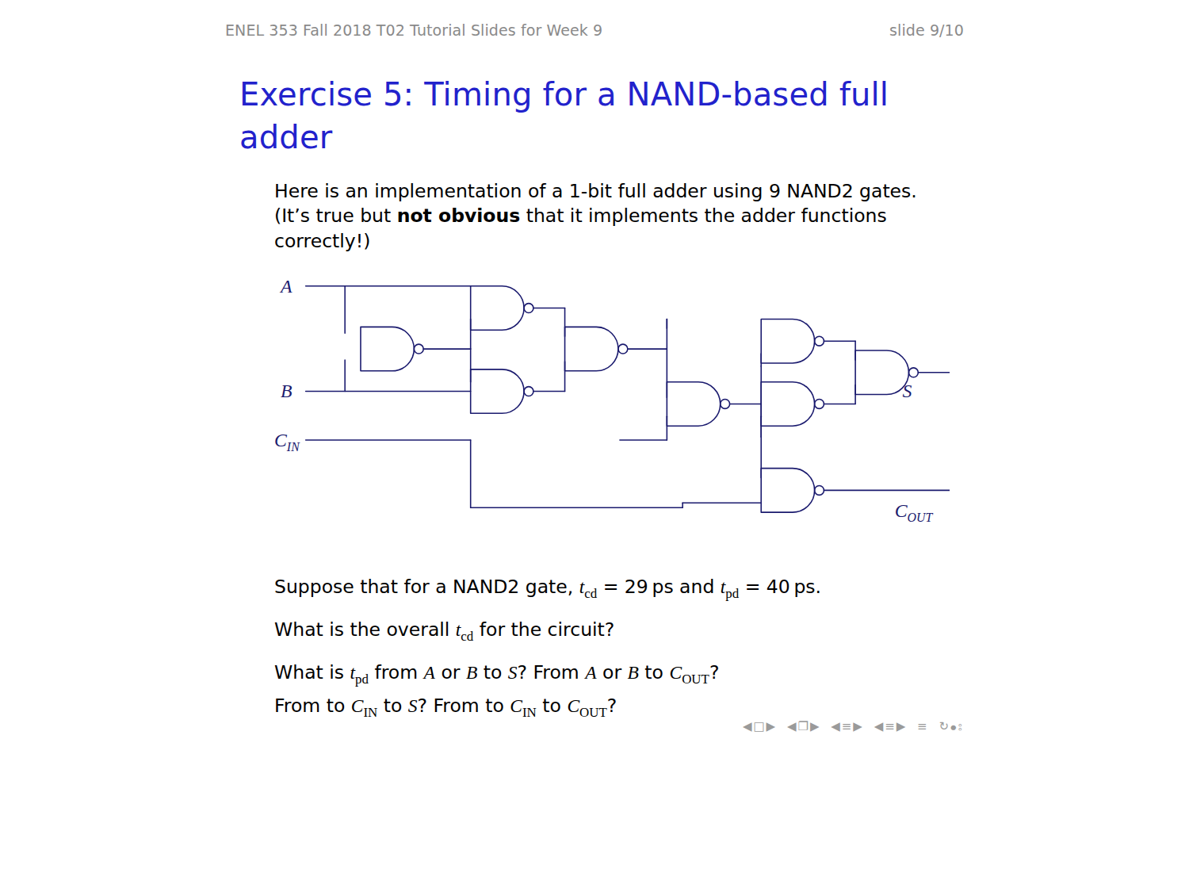ENEL 353 Fall 2018 T02 Tutorial Slides for Week 9
slide 9/10
Exercise 5: Timing for a NAND-based full adder
Here is an implementation of a 1-bit full adder using 9 NAND2 gates. (It’s true but not obvious that it implements the adder functions correctly!)
Full adder made of nine NAND2 gates Inputs A, B, C_IN feed a network of nine two-input NAND gates producing outputs S and C_OUT. A B CIN S COUT
Suppose that for a NAND2 gate, tcd = 29 ps and tpd = 40 ps.
What is the overall tcd for the circuit?
What is tpd from A or B to S? From A or B to COUT?
From to CIN to S? From to CIN to COUT?
◀□▶ ◀❐▶ ◀≡▶ ◀≡▶ ≡ ↻⦁⦂